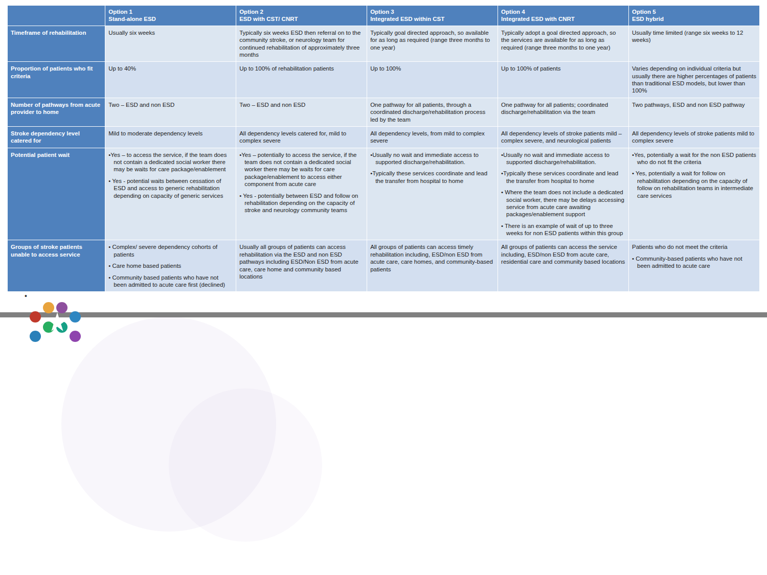| | Option 1 Stand-alone ESD | Option 2 ESD with CST/ CNRT | Option 3 Integrated ESD within CST | Option 4 Integrated ESD with CNRT | Option 5 ESD hybrid |
| --- | --- | --- | --- | --- | --- |
| Timeframe of rehabilitation | Usually six weeks | Typically six weeks ESD then referral on to the community stroke, or neurology team for continued rehabilitation of approximately three months | Typically goal directed approach, so available for as long as required (range three months to one year) | Typically adopt a goal directed approach, so the services are available for as long as required (range three months to one year) | Usually time limited (range six weeks to 12 weeks) |
| Proportion of patients who fit criteria | Up to 40% | Up to 100% of rehabilitation patients | Up to 100% | Up to 100% of patients | Varies depending on individual criteria but usually there are higher percentages of patients than traditional ESD models, but lower than 100% |
| Number of pathways from acute provider to home | Two – ESD and non ESD | Two – ESD and non ESD | One pathway for all patients, through a coordinated discharge/rehabilitation process led by the team | One pathway for all patients; coordinated discharge/rehabilitation via the team | Two pathways, ESD and non ESD pathway |
| Stroke dependency level catered for | Mild to moderate dependency levels | All dependency levels catered for, mild to complex severe | All dependency levels, from mild to complex severe | All dependency levels of stroke patients mild – complex severe, and neurological patients | All dependency levels of stroke patients mild to complex severe |
| Potential patient wait | •Yes – to access the service, if the team does not contain a dedicated social worker there may be waits for care package/enablement • Yes - potential waits between cessation of ESD and access to generic rehabilitation depending on capacity of generic services | •Yes – potentially to access the service, if the team does not contain a dedicated social worker there may be waits for care package/enablement to access either component from acute care • Yes - potentially between ESD and follow on rehabilitation depending on the capacity of stroke and neurology community teams | •Usually no wait and immediate access to supported discharge/rehabilitation. •Typically these services coordinate and lead the transfer from hospital to home | •Usually no wait and immediate access to supported discharge/rehabilitation. •Typically these services coordinate and lead the transfer from hospital to home • Where the team does not include a dedicated social worker, there may be delays accessing service from acute care awaiting packages/enablement support • There is an example of wait of up to three weeks for non ESD patients within this group | •Yes, potentially a wait for the non ESD patients who do not fit the criteria • Yes, potentially a wait for follow on rehabilitation depending on the capacity of follow on rehabilitation teams in intermediate care services |
| Groups of stroke patients unable to access service | • Complex/ severe dependency cohorts of patients • Care home based patients • Community based patients who have not been admitted to acute care first (declined) | Usually all groups of patients can access rehabilitation via the ESD and non ESD pathways including ESD/Non ESD from acute care, care home and community based locations | All groups of patients can access timely rehabilitation including, ESD/non ESD from acute care, care homes, and community-based patients | All groups of patients can access the service including, ESD/non ESD from acute care, residential care and community based locations | Patients who do not meet the criteria • Community-based patients who have not been admitted to acute care |
•